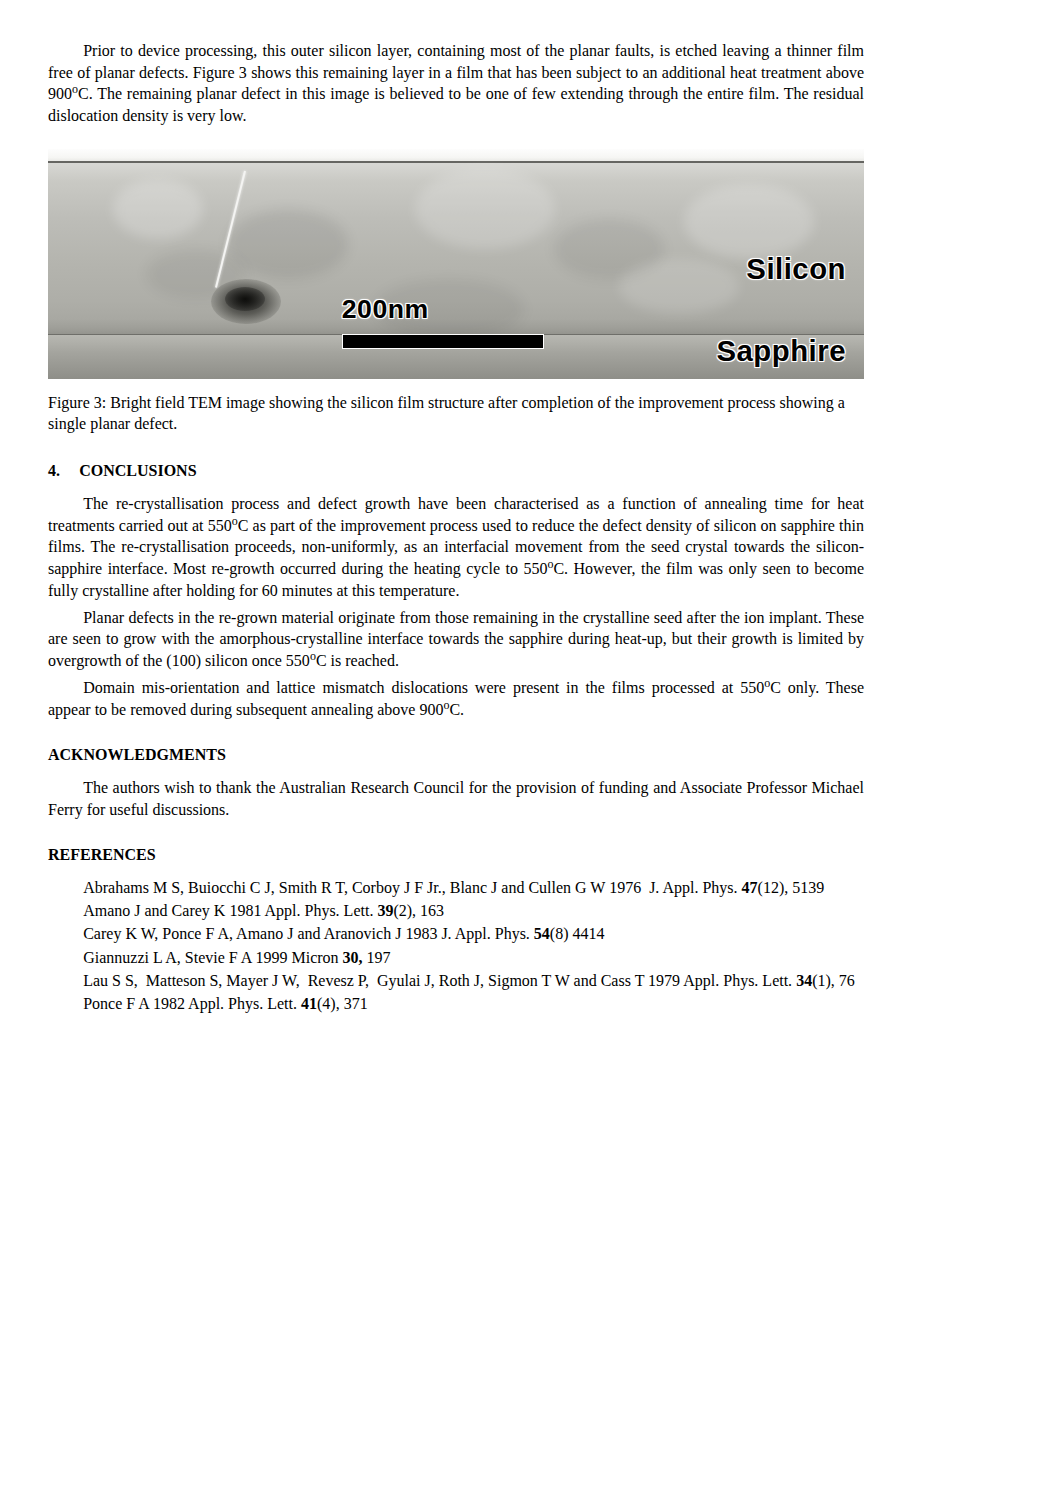Prior to device processing, this outer silicon layer, containing most of the planar faults, is etched leaving a thinner film free of planar defects. Figure 3 shows this remaining layer in a film that has been subject to an additional heat treatment above 900oC. The remaining planar defect in this image is believed to be one of few extending through the entire film. The residual dislocation density is very low.
Silicon
Sapphire
200nm
Figure 3: Bright field TEM image showing the silicon film structure after completion of the improvement process showing a single planar defect.
4. CONCLUSIONS
The re-crystallisation process and defect growth have been characterised as a function of annealing time for heat treatments carried out at 550oC as part of the improvement process used to reduce the defect density of silicon on sapphire thin films. The re-crystallisation proceeds, non-uniformly, as an interfacial movement from the seed crystal towards the silicon-sapphire interface. Most re-growth occurred during the heating cycle to 550oC. However, the film was only seen to become fully crystalline after holding for 60 minutes at this temperature.
Planar defects in the re-grown material originate from those remaining in the crystalline seed after the ion implant. These are seen to grow with the amorphous-crystalline interface towards the sapphire during heat-up, but their growth is limited by overgrowth of the (100) silicon once 550oC is reached.
Domain mis-orientation and lattice mismatch dislocations were present in the films processed at 550oC only. These appear to be removed during subsequent annealing above 900oC.
ACKNOWLEDGMENTS
The authors wish to thank the Australian Research Council for the provision of funding and Associate Professor Michael Ferry for useful discussions.
REFERENCES
Abrahams M S, Buiocchi C J, Smith R T, Corboy J F Jr., Blanc J and Cullen G W 1976 J. Appl. Phys. 47(12), 5139
Amano J and Carey K 1981 Appl. Phys. Lett. 39(2), 163
Carey K W, Ponce F A, Amano J and Aranovich J 1983 J. Appl. Phys. 54(8) 4414
Giannuzzi L A, Stevie F A 1999 Micron 30, 197
Lau S S, Matteson S, Mayer J W, Revesz P, Gyulai J, Roth J, Sigmon T W and Cass T 1979 Appl. Phys. Lett. 34(1), 76
Ponce F A 1982 Appl. Phys. Lett. 41(4), 371